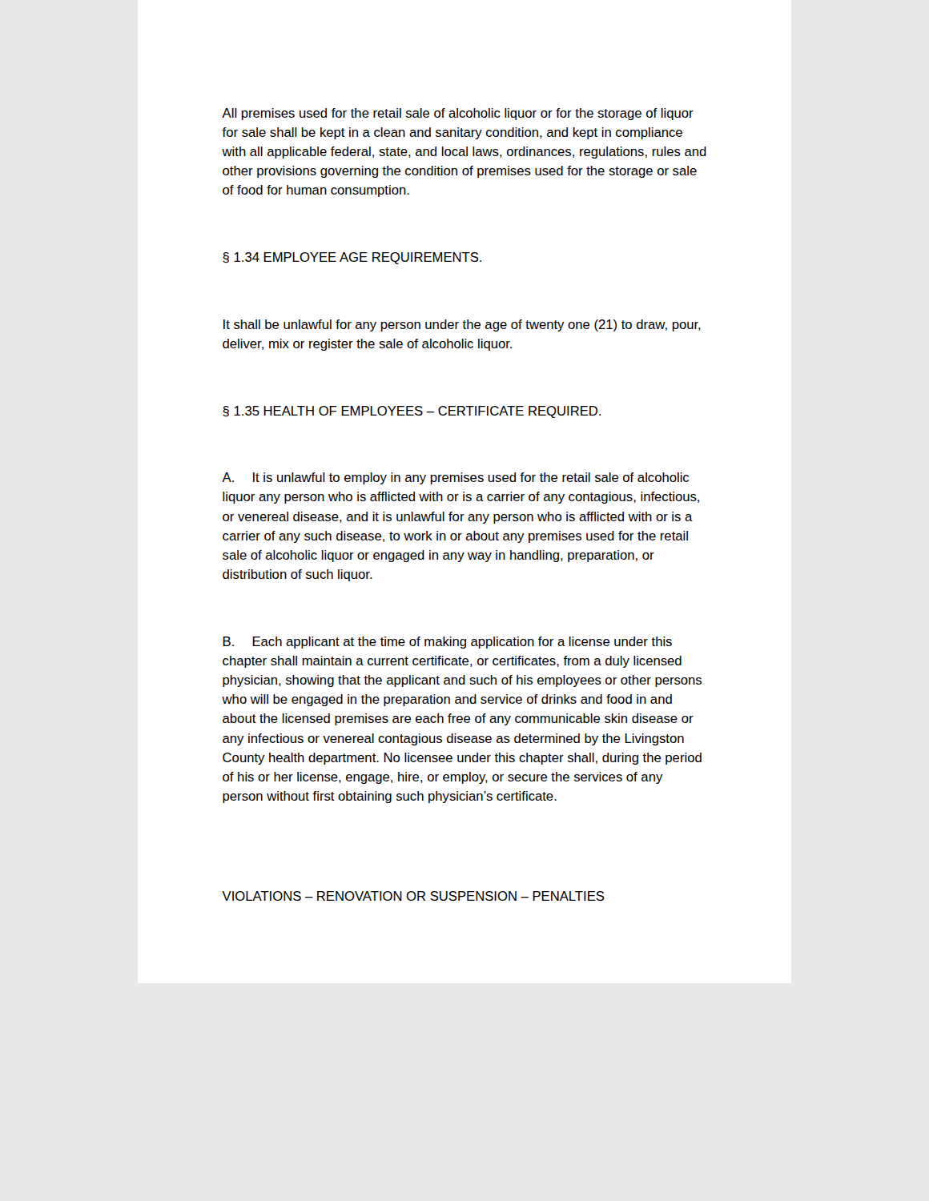All premises used for the retail sale of alcoholic liquor or for the storage of liquor for sale shall be kept in a clean and sanitary condition, and kept in compliance with all applicable federal, state, and local laws, ordinances, regulations, rules and other provisions governing the condition of premises used for the storage or sale of food for human consumption.
§ 1.34 EMPLOYEE AGE REQUIREMENTS.
It shall be unlawful for any person under the age of twenty one (21) to draw, pour, deliver, mix or register the sale of alcoholic liquor.
§ 1.35 HEALTH OF EMPLOYEES – CERTIFICATE REQUIRED.
A. It is unlawful to employ in any premises used for the retail sale of alcoholic liquor any person who is afflicted with or is a carrier of any contagious, infectious, or venereal disease, and it is unlawful for any person who is afflicted with or is a carrier of any such disease, to work in or about any premises used for the retail sale of alcoholic liquor or engaged in any way in handling, preparation, or distribution of such liquor.
B. Each applicant at the time of making application for a license under this chapter shall maintain a current certificate, or certificates, from a duly licensed physician, showing that the applicant and such of his employees or other persons who will be engaged in the preparation and service of drinks and food in and about the licensed premises are each free of any communicable skin disease or any infectious or venereal contagious disease as determined by the Livingston County health department. No licensee under this chapter shall, during the period of his or her license, engage, hire, or employ, or secure the services of any person without first obtaining such physician’s certificate.
VIOLATIONS – RENOVATION OR SUSPENSION – PENALTIES